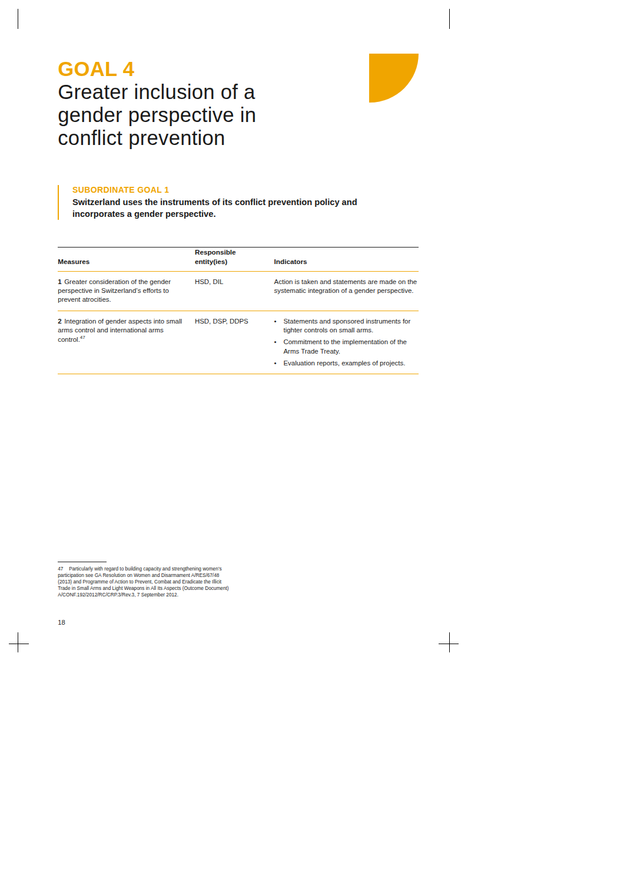GOAL 4 Greater inclusion of a gender perspective in conflict prevention
SUBORDINATE GOAL 1
Switzerland uses the instruments of its conflict prevention policy and incorporates a gender perspective.
| Measures | Responsible entity(ies) | Indicators |
| --- | --- | --- |
| 1 Greater consideration of the gender perspective in Switzerland’s efforts to prevent atrocities. | HSD, DIL | Action is taken and statements are made on the systematic integration of a gender perspective. |
| 2 Integration of gender aspects into small arms control and international arms control. 47 | HSD, DSP, DDPS | Statements and sponsored instruments for tighter controls on small arms. Commitment to the implementation of the Arms Trade Treaty. Evaluation reports, examples of projects. |
47 Particularly with regard to building capacity and strengthening women’s participation see GA Resolution on Women and Disarmament A/RES/67/48 (2013) and Programme of Action to Prevent, Combat and Eradicate the Illicit Trade in Small Arms and Light Weapons in All Its Aspects (Outcome Document) A/CONF.192/2012/RC/CRP.3/Rev.3, 7 September 2012.
18